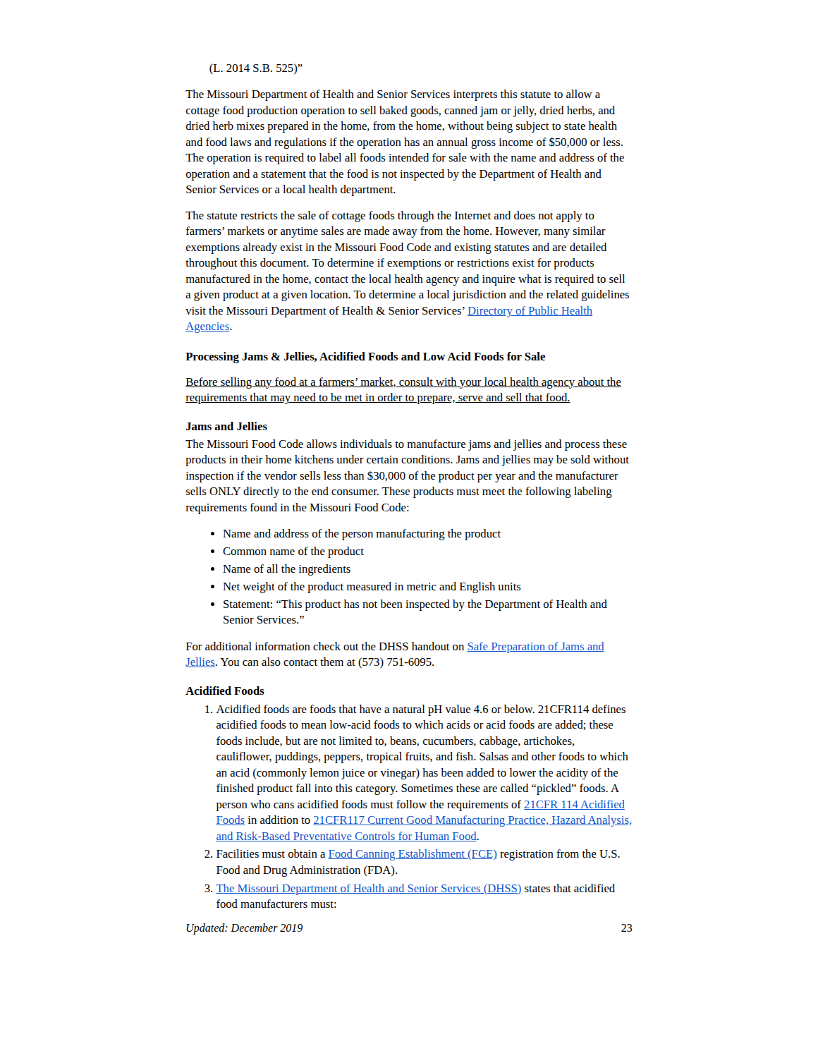(L. 2014 S.B. 525)”
The Missouri Department of Health and Senior Services interprets this statute to allow a cottage food production operation to sell baked goods, canned jam or jelly, dried herbs, and dried herb mixes prepared in the home, from the home, without being subject to state health and food laws and regulations if the operation has an annual gross income of $50,000 or less. The operation is required to label all foods intended for sale with the name and address of the operation and a statement that the food is not inspected by the Department of Health and Senior Services or a local health department.
The statute restricts the sale of cottage foods through the Internet and does not apply to farmers’ markets or anytime sales are made away from the home. However, many similar exemptions already exist in the Missouri Food Code and existing statutes and are detailed throughout this document. To determine if exemptions or restrictions exist for products manufactured in the home, contact the local health agency and inquire what is required to sell a given product at a given location. To determine a local jurisdiction and the related guidelines visit the Missouri Department of Health & Senior Services’ Directory of Public Health Agencies.
Processing Jams & Jellies, Acidified Foods and Low Acid Foods for Sale
Before selling any food at a farmers’ market, consult with your local health agency about the requirements that may need to be met in order to prepare, serve and sell that food.
Jams and Jellies
The Missouri Food Code allows individuals to manufacture jams and jellies and process these products in their home kitchens under certain conditions. Jams and jellies may be sold without inspection if the vendor sells less than $30,000 of the product per year and the manufacturer sells ONLY directly to the end consumer. These products must meet the following labeling requirements found in the Missouri Food Code:
Name and address of the person manufacturing the product
Common name of the product
Name of all the ingredients
Net weight of the product measured in metric and English units
Statement: “This product has not been inspected by the Department of Health and Senior Services.”
For additional information check out the DHSS handout on Safe Preparation of Jams and Jellies. You can also contact them at (573) 751-6095.
Acidified Foods
Acidified foods are foods that have a natural pH value 4.6 or below. 21CFR114 defines acidified foods to mean low-acid foods to which acids or acid foods are added; these foods include, but are not limited to, beans, cucumbers, cabbage, artichokes, cauliflower, puddings, peppers, tropical fruits, and fish. Salsas and other foods to which an acid (commonly lemon juice or vinegar) has been added to lower the acidity of the finished product fall into this category. Sometimes these are called “pickled” foods. A person who cans acidified foods must follow the requirements of 21CFR 114 Acidified Foods in addition to 21CFR117 Current Good Manufacturing Practice, Hazard Analysis, and Risk-Based Preventative Controls for Human Food.
Facilities must obtain a Food Canning Establishment (FCE) registration from the U.S. Food and Drug Administration (FDA).
The Missouri Department of Health and Senior Services (DHSS) states that acidified food manufacturers must:
Updated: December 2019 23